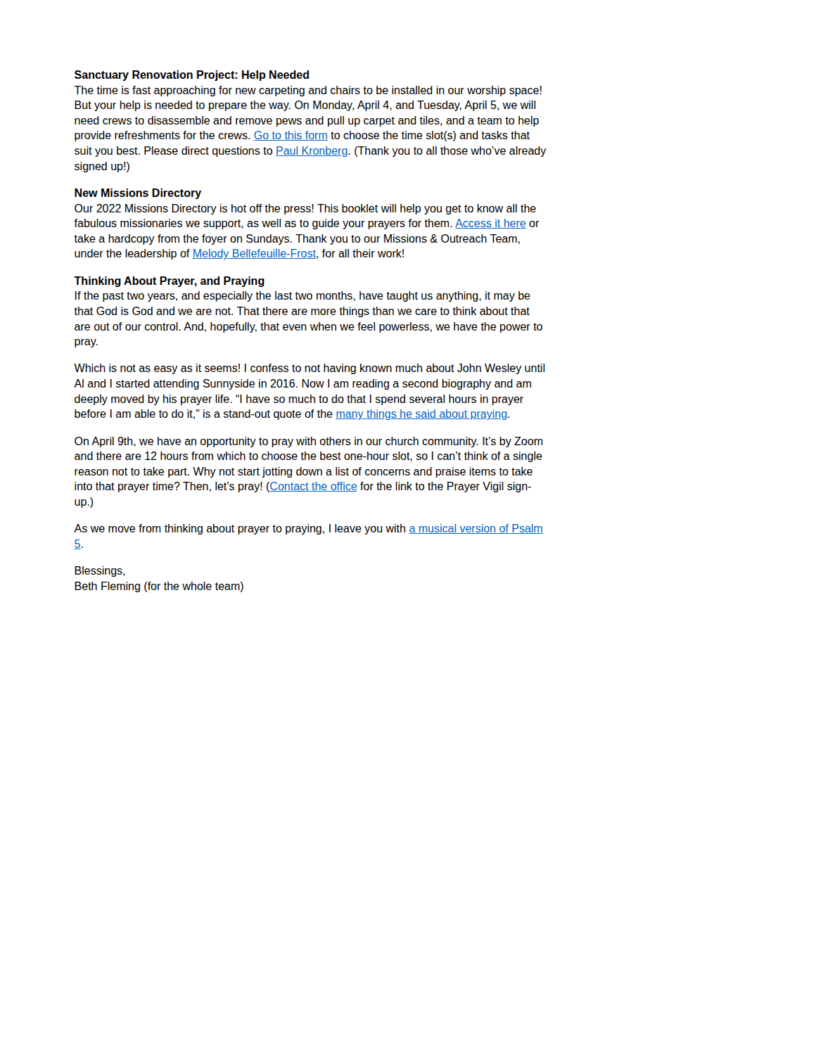Sanctuary Renovation Project: Help Needed
The time is fast approaching for new carpeting and chairs to be installed in our worship space! But your help is needed to prepare the way. On Monday, April 4, and Tuesday, April 5, we will need crews to disassemble and remove pews and pull up carpet and tiles, and a team to help provide refreshments for the crews. Go to this form to choose the time slot(s) and tasks that suit you best. Please direct questions to Paul Kronberg. (Thank you to all those who’ve already signed up!)
New Missions Directory
Our 2022 Missions Directory is hot off the press! This booklet will help you get to know all the fabulous missionaries we support, as well as to guide your prayers for them. Access it here or take a hardcopy from the foyer on Sundays. Thank you to our Missions & Outreach Team, under the leadership of Melody Bellefeuille-Frost, for all their work!
Thinking About Prayer, and Praying
If the past two years, and especially the last two months, have taught us anything, it may be that God is God and we are not. That there are more things than we care to think about that are out of our control. And, hopefully, that even when we feel powerless, we have the power to pray.
Which is not as easy as it seems! I confess to not having known much about John Wesley until Al and I started attending Sunnyside in 2016. Now I am reading a second biography and am deeply moved by his prayer life. “I have so much to do that I spend several hours in prayer before I am able to do it,” is a stand-out quote of the many things he said about praying.
On April 9th, we have an opportunity to pray with others in our church community. It’s by Zoom and there are 12 hours from which to choose the best one-hour slot, so I can’t think of a single reason not to take part. Why not start jotting down a list of concerns and praise items to take into that prayer time? Then, let’s pray! (Contact the office for the link to the Prayer Vigil sign-up.)
As we move from thinking about prayer to praying, I leave you with a musical version of Psalm 5.
Blessings,
Beth Fleming (for the whole team)